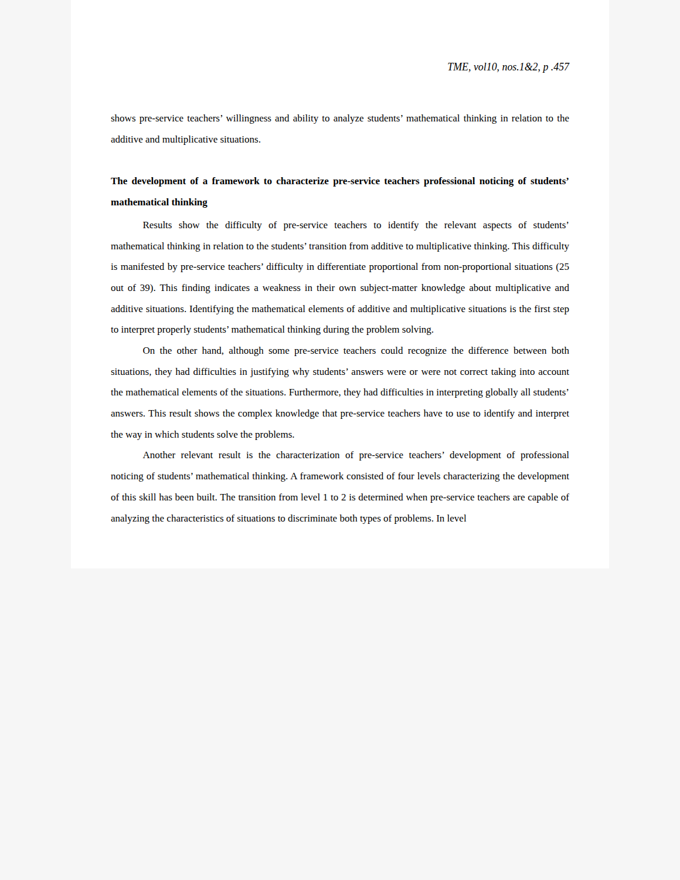TME, vol10, nos.1&2, p .457
shows pre-service teachers’ willingness and ability to analyze students’ mathematical thinking in relation to the additive and multiplicative situations.
The development of a framework to characterize pre-service teachers professional noticing of students’ mathematical thinking
Results show the difficulty of pre-service teachers to identify the relevant aspects of students’ mathematical thinking in relation to the students’ transition from additive to multiplicative thinking. This difficulty is manifested by pre-service teachers’ difficulty in differentiate proportional from non-proportional situations (25 out of 39). This finding indicates a weakness in their own subject-matter knowledge about multiplicative and additive situations. Identifying the mathematical elements of additive and multiplicative situations is the first step to interpret properly students’ mathematical thinking during the problem solving.
On the other hand, although some pre-service teachers could recognize the difference between both situations, they had difficulties in justifying why students’ answers were or were not correct taking into account the mathematical elements of the situations. Furthermore, they had difficulties in interpreting globally all students’ answers. This result shows the complex knowledge that pre-service teachers have to use to identify and interpret the way in which students solve the problems.
Another relevant result is the characterization of pre-service teachers’ development of professional noticing of students’ mathematical thinking. A framework consisted of four levels characterizing the development of this skill has been built. The transition from level 1 to 2 is determined when pre-service teachers are capable of analyzing the characteristics of situations to discriminate both types of problems. In level